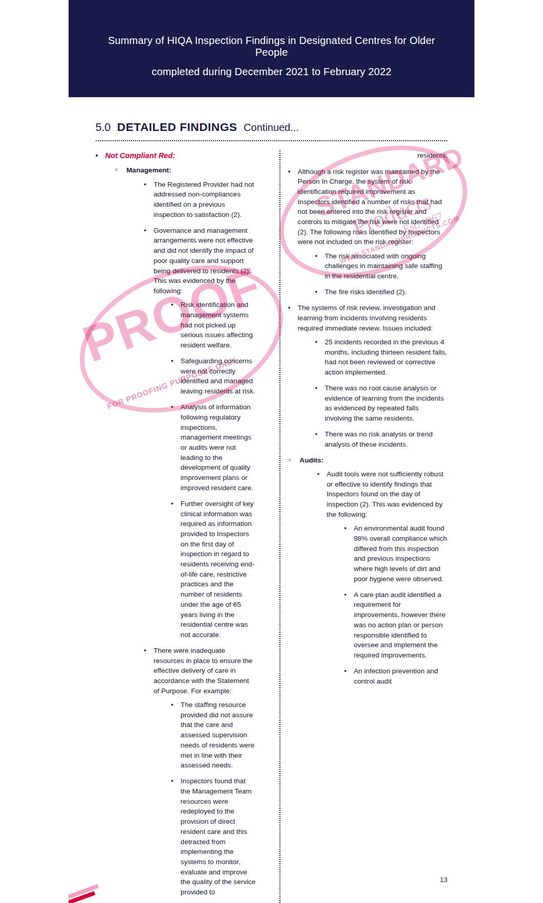Summary of HIQA Inspection Findings in Designated Centres for Older People
completed during December 2021 to February 2022
5.0 DETAILED FINDINGS Continued...
Not Compliant Red:
Management:
The Registered Provider had not addressed non-compliances identified on a previous inspection to satisfaction (2).
Governance and management arrangements were not effective and did not identify the impact of poor quality care and support being delivered to residents (2). This was evidenced by the following:
Risk identification and management systems had not picked up serious issues affecting resident welfare.
Safeguarding concerns were not correctly identified and managed leaving residents at risk.
Analysis of information following regulatory inspections, management meetings or audits were not leading to the development of quality improvement plans or improved resident care.
Further oversight of key clinical information was required as information provided to Inspectors on the first day of inspection in regard to residents receiving end-of-life care, restrictive practices and the number of residents under the age of 65 years living in the residential centre was not accurate.
There were inadequate resources in place to ensure the effective delivery of care in accordance with the Statement of Purpose. For example:
The staffing resource provided did not assure that the care and assessed supervision needs of residents were met in line with their assessed needs.
Inspectors found that the Management Team resources were redeployed to the provision of direct resident care and this detracted from implementing the systems to monitor, evaluate and improve the quality of the service provided to
residents.
Although a risk register was maintained by the Person In Charge, the system of risk identification required improvement as Inspectors identified a number of risks that had not been entered into the risk register and controls to mitigate the risk were not identified (2). The following risks identified by Inspectors were not included on the risk register:
The risk associated with ongoing challenges in maintaining safe staffing in the residential centre.
The fire risks identified (2).
The systems of risk review, investigation and learning from incidents involving residents required immediate review. Issues included:
25 incidents recorded in the previous 4 months, including thirteen resident falls, had not been reviewed or corrective action implemented.
There was no root cause analysis or evidence of learning from the incidents as evidenced by repeated falls involving the same residents.
There was no risk analysis or trend analysis of these incidents.
Audits:
Audit tools were not sufficiently robust or effective to identify findings that Inspectors found on the day of inspection (2). This was evidenced by the following:
An environmental audit found 98% overall compliance which differed from this inspection and previous inspections where high levels of dirt and poor hygiene were observed.
A care plan audit identified a requirement for improvements, however there was no action plan or person responsible identified to oversee and implement the required improvements.
An infection prevention and control audit
13
STANDARD
Products
Est. 1967
WWW.STANDARDPRODUCTS.COM
PROOF
FOR PROOFING PURPOSES ONLY